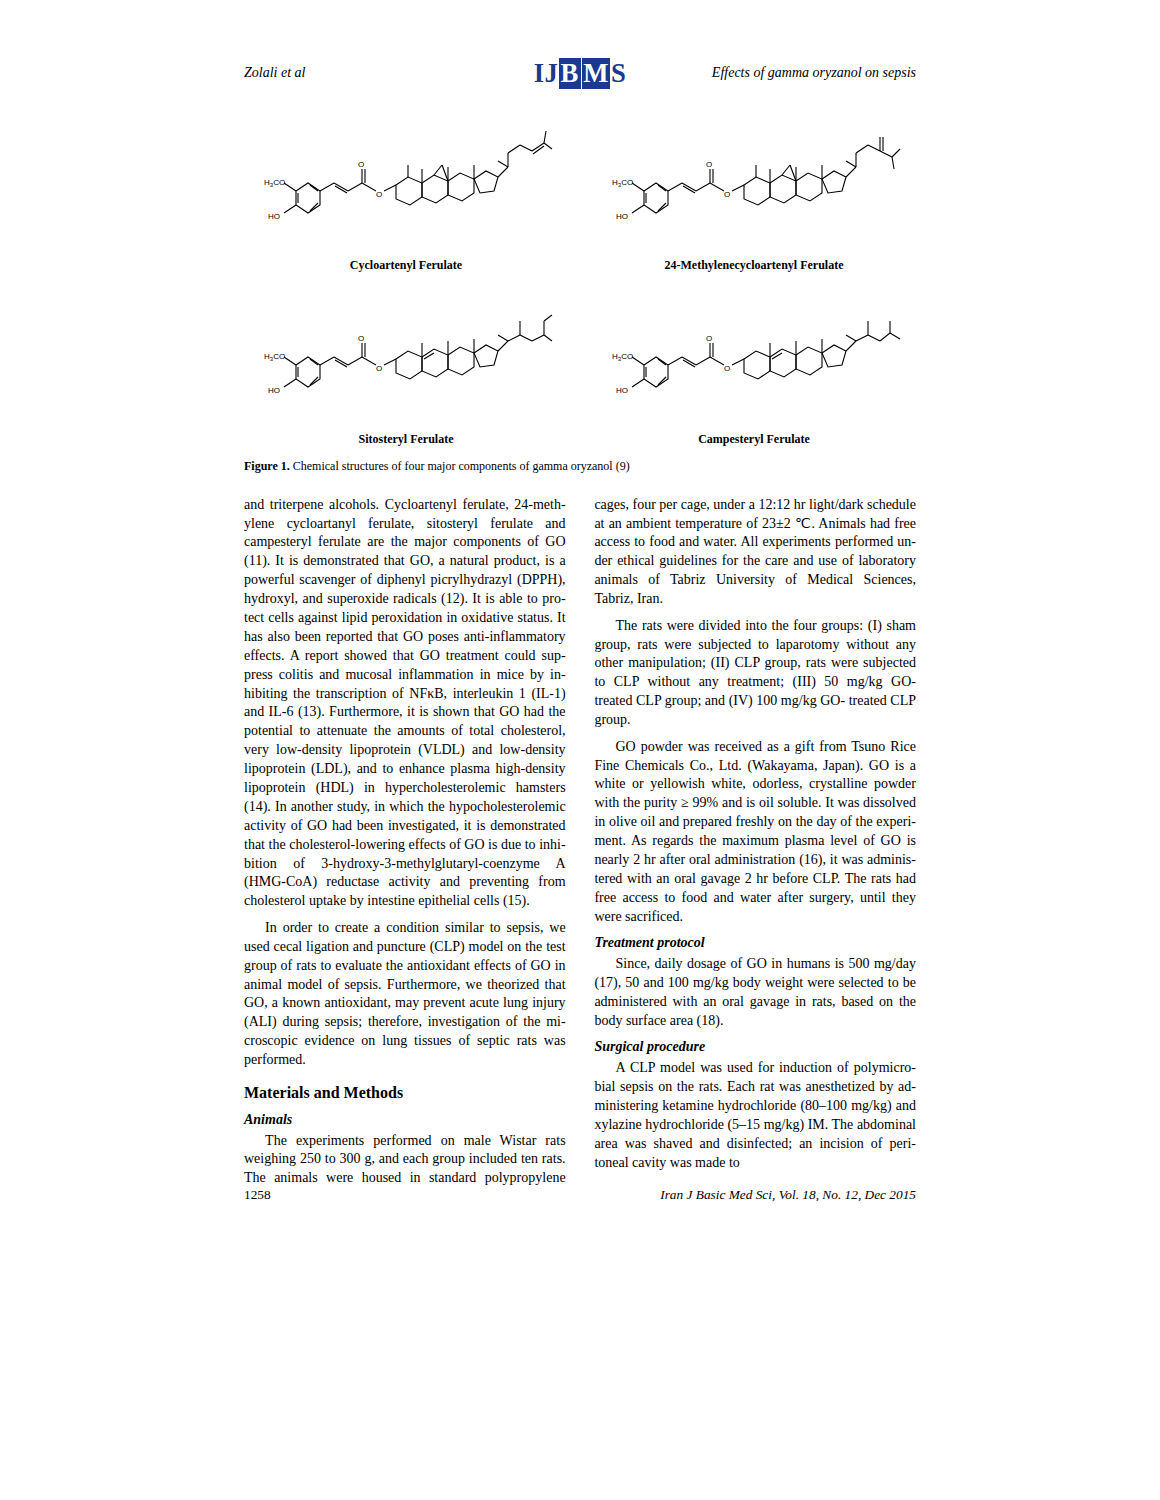Zolali et al
IJBMS
Effects of gamma oryzanol on sepsis
H3CO HO O O
Cycloartenyl Ferulate
H3CO HO O O
24-Methylenecycloartenyl Ferulate
H3CO HO O O
Sitosteryl Ferulate
H3CO HO O O
Campesteryl Ferulate
Figure 1. Chemical structures of four major components of gamma oryzanol (9)
and triterpene alcohols. Cycloartenyl ferulate, 24-methylene cycloartanyl ferulate, sitosteryl ferulate and campesteryl ferulate are the major components of GO (11). It is demonstrated that GO, a natural product, is a powerful scavenger of diphenyl picrylhydrazyl (DPPH), hydroxyl, and superoxide radicals (12). It is able to protect cells against lipid peroxidation in oxidative status. It has also been reported that GO poses anti-inflammatory effects. A report showed that GO treatment could suppress colitis and mucosal inflammation in mice by inhibiting the transcription of NFκB, interleukin 1 (IL-1) and IL-6 (13). Furthermore, it is shown that GO had the potential to attenuate the amounts of total cholesterol, very low-density lipoprotein (VLDL) and low-density lipoprotein (LDL), and to enhance plasma high-density lipoprotein (HDL) in hypercholesterolemic hamsters (14). In another study, in which the hypocholesterolemic activity of GO had been investigated, it is demonstrated that the cholesterol-lowering effects of GO is due to inhibition of 3-hydroxy-3-methylglutaryl-coenzyme A (HMG-CoA) reductase activity and preventing from cholesterol uptake by intestine epithelial cells (15).
In order to create a condition similar to sepsis, we used cecal ligation and puncture (CLP) model on the test group of rats to evaluate the antioxidant effects of GO in animal model of sepsis. Furthermore, we theorized that GO, a known antioxidant, may prevent acute lung injury (ALI) during sepsis; therefore, investigation of the microscopic evidence on lung tissues of septic rats was performed.
Materials and Methods
Animals
The experiments performed on male Wistar rats weighing 250 to 300 g, and each group included ten rats. The animals were housed in standard polypropylene cages, four per cage, under a 12:12 hr light/dark schedule at an ambient temperature of 23±2 ℃. Animals had free access to food and water. All experiments performed under ethical guidelines for the care and use of laboratory animals of Tabriz University of Medical Sciences, Tabriz, Iran.
The rats were divided into the four groups: (I) sham group, rats were subjected to laparotomy without any other manipulation; (II) CLP group, rats were subjected to CLP without any treatment; (III) 50 mg/kg GO- treated CLP group; and (IV) 100 mg/kg GO- treated CLP group.
GO powder was received as a gift from Tsuno Rice Fine Chemicals Co., Ltd. (Wakayama, Japan). GO is a white or yellowish white, odorless, crystalline powder with the purity ≥ 99% and is oil soluble. It was dissolved in olive oil and prepared freshly on the day of the experiment. As regards the maximum plasma level of GO is nearly 2 hr after oral administration (16), it was administered with an oral gavage 2 hr before CLP. The rats had free access to food and water after surgery, until they were sacrificed.
Treatment protocol
Since, daily dosage of GO in humans is 500 mg/day (17), 50 and 100 mg/kg body weight were selected to be administered with an oral gavage in rats, based on the body surface area (18).
Surgical procedure
A CLP model was used for induction of polymicrobial sepsis on the rats. Each rat was anesthetized by administering ketamine hydrochloride (80–100 mg/kg) and xylazine hydrochloride (5–15 mg/kg) IM. The abdominal area was shaved and disinfected; an incision of peritoneal cavity was made to
1258
Iran J Basic Med Sci, Vol. 18, No. 12, Dec 2015